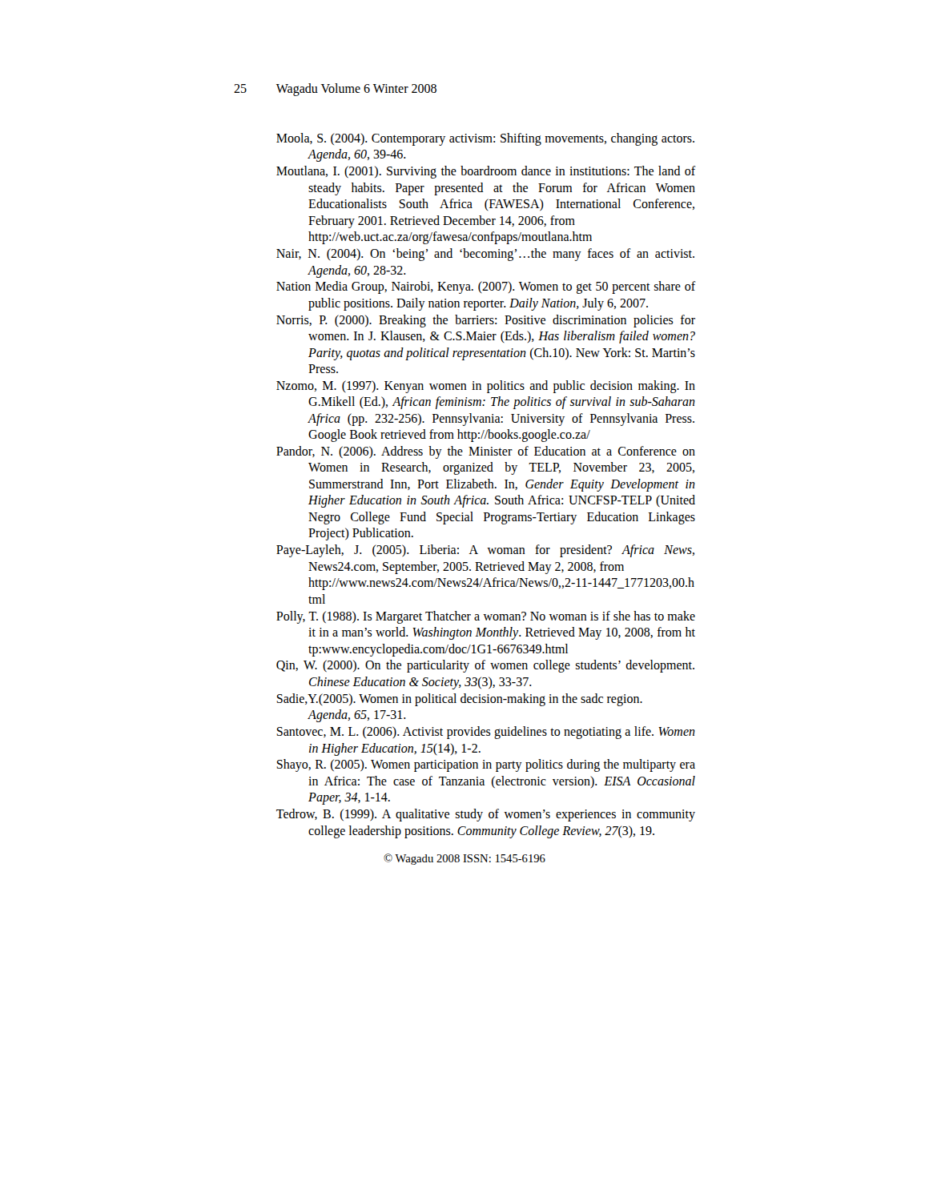25 Wagadu Volume 6 Winter 2008
Moola, S. (2004). Contemporary activism: Shifting movements, changing actors. Agenda, 60, 39-46.
Moutlana, I. (2001). Surviving the boardroom dance in institutions: The land of steady habits. Paper presented at the Forum for African Women Educationalists South Africa (FAWESA) International Conference, February 2001. Retrieved December 14, 2006, from
http://web.uct.ac.za/org/fawesa/confpaps/moutlana.htm
Nair, N. (2004). On ‘being’ and ‘becoming’…the many faces of an activist. Agenda, 60, 28-32.
Nation Media Group, Nairobi, Kenya. (2007). Women to get 50 percent share of public positions. Daily nation reporter. Daily Nation, July 6, 2007.
Norris, P. (2000). Breaking the barriers: Positive discrimination policies for women. In J. Klausen, & C.S.Maier (Eds.), Has liberalism failed women? Parity, quotas and political representation (Ch.10). New York: St. Martin’s Press.
Nzomo, M. (1997). Kenyan women in politics and public decision making. In G.Mikell (Ed.), African feminism: The politics of survival in sub-Saharan Africa (pp. 232-256). Pennsylvania: University of Pennsylvania Press. Google Book retrieved from http://books.google.co.za/
Pandor, N. (2006). Address by the Minister of Education at a Conference on Women in Research, organized by TELP, November 23, 2005, Summerstrand Inn, Port Elizabeth. In, Gender Equity Development in Higher Education in South Africa. South Africa: UNCFSP-TELP (United Negro College Fund Special Programs-Tertiary Education Linkages Project) Publication.
Paye-Layleh, J. (2005). Liberia: A woman for president? Africa News, News24.com, September, 2005. Retrieved May 2, 2008, from
http://www.news24.com/News24/Africa/News/0,,2-11-1447_1771203,00.html
Polly, T. (1988). Is Margaret Thatcher a woman? No woman is if she has to make it in a man’s world. Washington Monthly. Retrieved May 10, 2008, from http:www.encyclopedia.com/doc/1G1-6676349.html
Qin, W. (2000). On the particularity of women college students’ development. Chinese Education & Society, 33(3), 33-37.
Sadie,Y.(2005). Women in political decision-making in the sadc region.
Agenda, 65, 17-31.
Santovec, M. L. (2006). Activist provides guidelines to negotiating a life. Women in Higher Education, 15(14), 1-2.
Shayo, R. (2005). Women participation in party politics during the multiparty era in Africa: The case of Tanzania (electronic version). EISA Occasional Paper, 34, 1-14.
Tedrow, B. (1999). A qualitative study of women’s experiences in community college leadership positions. Community College Review, 27(3), 19.
© Wagadu 2008 ISSN: 1545-6196